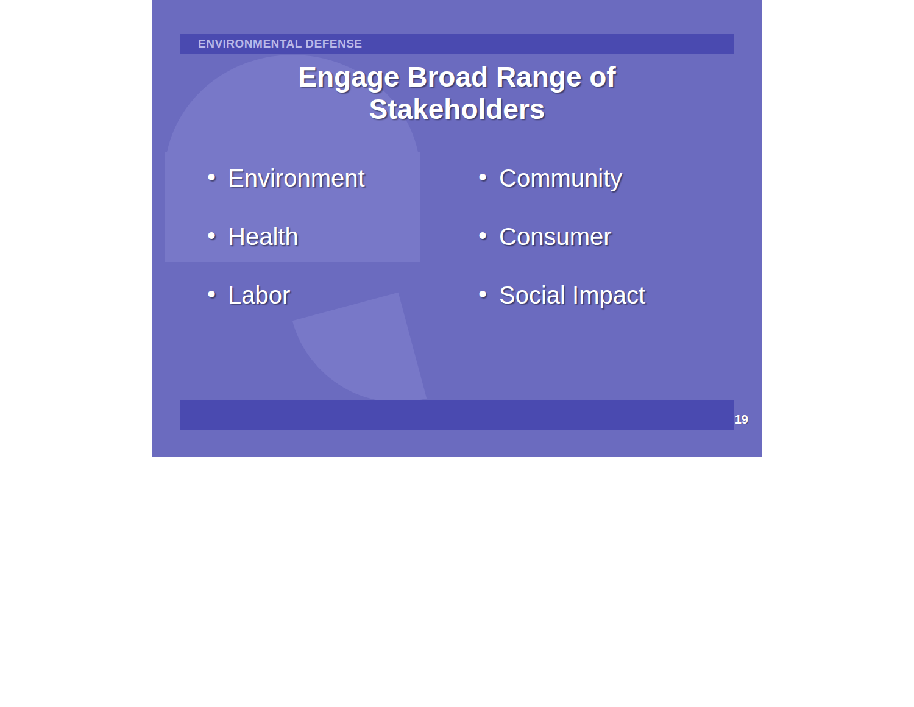ENVIRONMENTAL DEFENSE
Engage Broad Range of
Stakeholders
Environment
Health
Labor
Community
Consumer
Social Impact
19